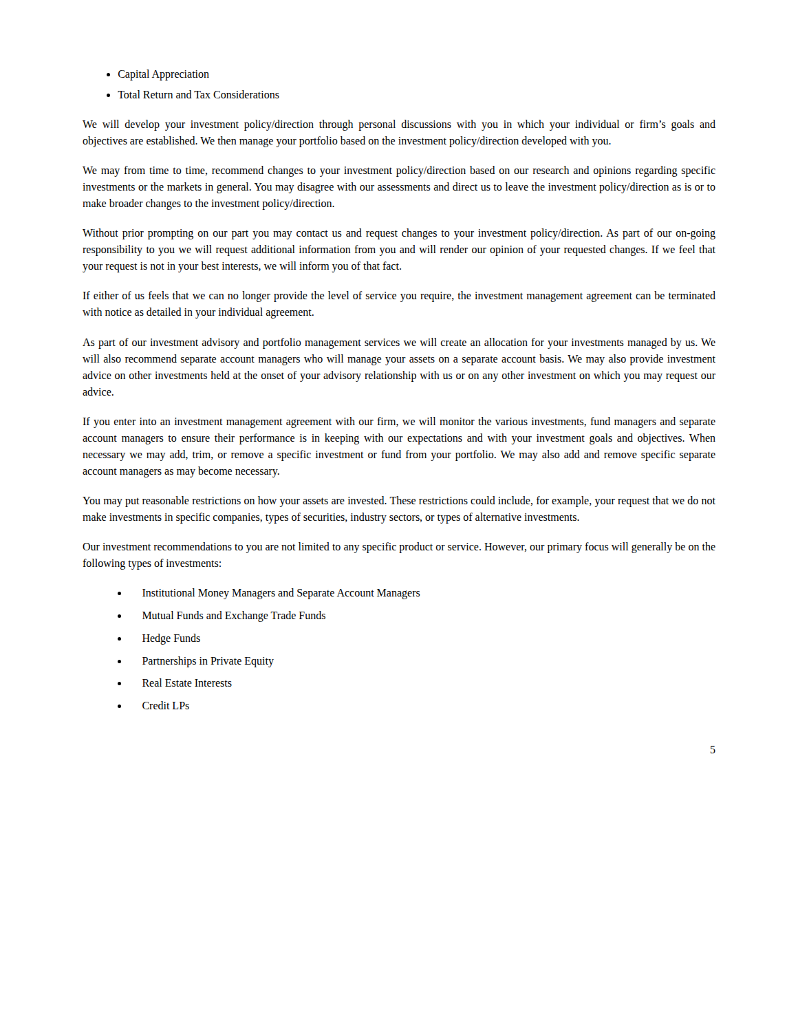Capital Appreciation
Total Return and Tax Considerations
We will develop your investment policy/direction through personal discussions with you in which your individual or firm’s goals and objectives are established. We then manage your portfolio based on the investment policy/direction developed with you.
We may from time to time, recommend changes to your investment policy/direction based on our research and opinions regarding specific investments or the markets in general. You may disagree with our assessments and direct us to leave the investment policy/direction as is or to make broader changes to the investment policy/direction.
Without prior prompting on our part you may contact us and request changes to your investment policy/direction. As part of our on-going responsibility to you we will request additional information from you and will render our opinion of your requested changes. If we feel that your request is not in your best interests, we will inform you of that fact.
If either of us feels that we can no longer provide the level of service you require, the investment management agreement can be terminated with notice as detailed in your individual agreement.
As part of our investment advisory and portfolio management services we will create an allocation for your investments managed by us. We will also recommend separate account managers who will manage your assets on a separate account basis. We may also provide investment advice on other investments held at the onset of your advisory relationship with us or on any other investment on which you may request our advice.
If you enter into an investment management agreement with our firm, we will monitor the various investments, fund managers and separate account managers to ensure their performance is in keeping with our expectations and with your investment goals and objectives. When necessary we may add, trim, or remove a specific investment or fund from your portfolio. We may also add and remove specific separate account managers as may become necessary.
You may put reasonable restrictions on how your assets are invested. These restrictions could include, for example, your request that we do not make investments in specific companies, types of securities, industry sectors, or types of alternative investments.
Our investment recommendations to you are not limited to any specific product or service. However, our primary focus will generally be on the following types of investments:
Institutional Money Managers and Separate Account Managers
Mutual Funds and Exchange Trade Funds
Hedge Funds
Partnerships in Private Equity
Real Estate Interests
Credit LPs
5